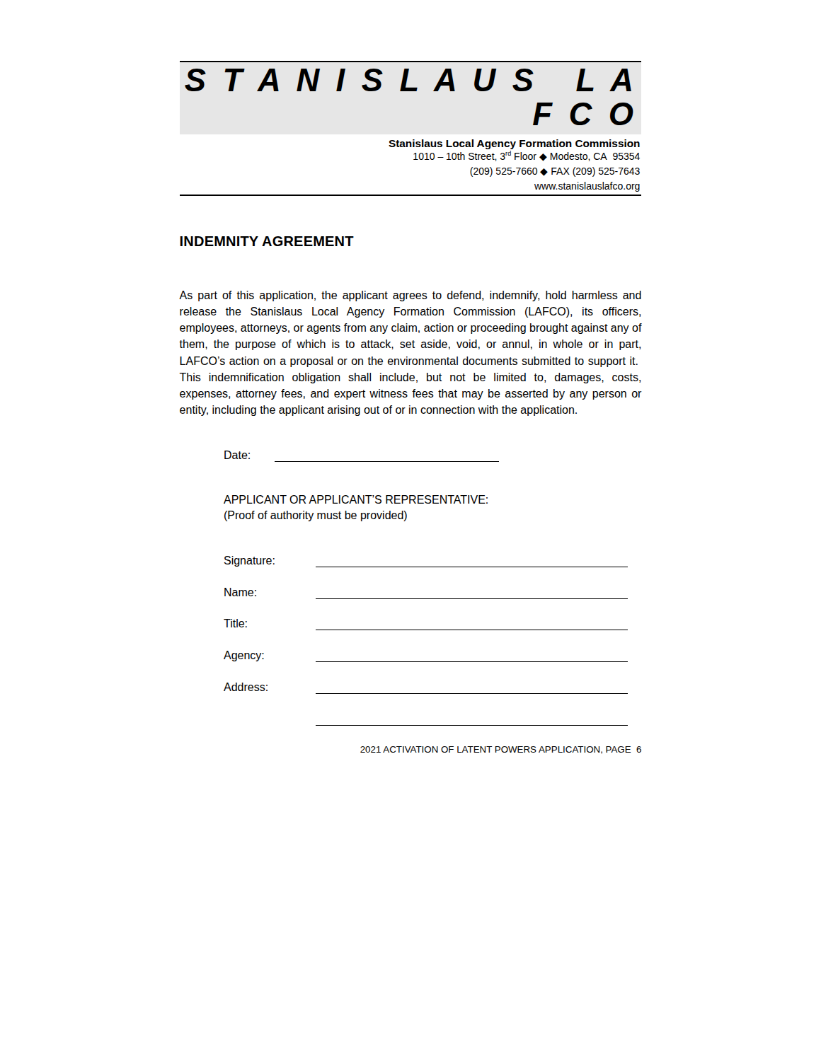S T A N I S L A U S L A F C O
Stanislaus Local Agency Formation Commission
1010 – 10th Street, 3rd Floor ◆ Modesto, CA 95354
(209) 525-7660 ◆ FAX (209) 525-7643
www.stanislauslafco.org
INDEMNITY AGREEMENT
As part of this application, the applicant agrees to defend, indemnify, hold harmless and release the Stanislaus Local Agency Formation Commission (LAFCO), its officers, employees, attorneys, or agents from any claim, action or proceeding brought against any of them, the purpose of which is to attack, set aside, void, or annul, in whole or in part, LAFCO’s action on a proposal or on the environmental documents submitted to support it. This indemnification obligation shall include, but not be limited to, damages, costs, expenses, attorney fees, and expert witness fees that may be asserted by any person or entity, including the applicant arising out of or in connection with the application.
Date:
APPLICANT OR APPLICANT’S REPRESENTATIVE:
(Proof of authority must be provided)
| Signature: | |
| Name: | |
| Title: | |
| Agency: | |
| Address: | |
2021 ACTIVATION OF LATENT POWERS APPLICATION, PAGE 6